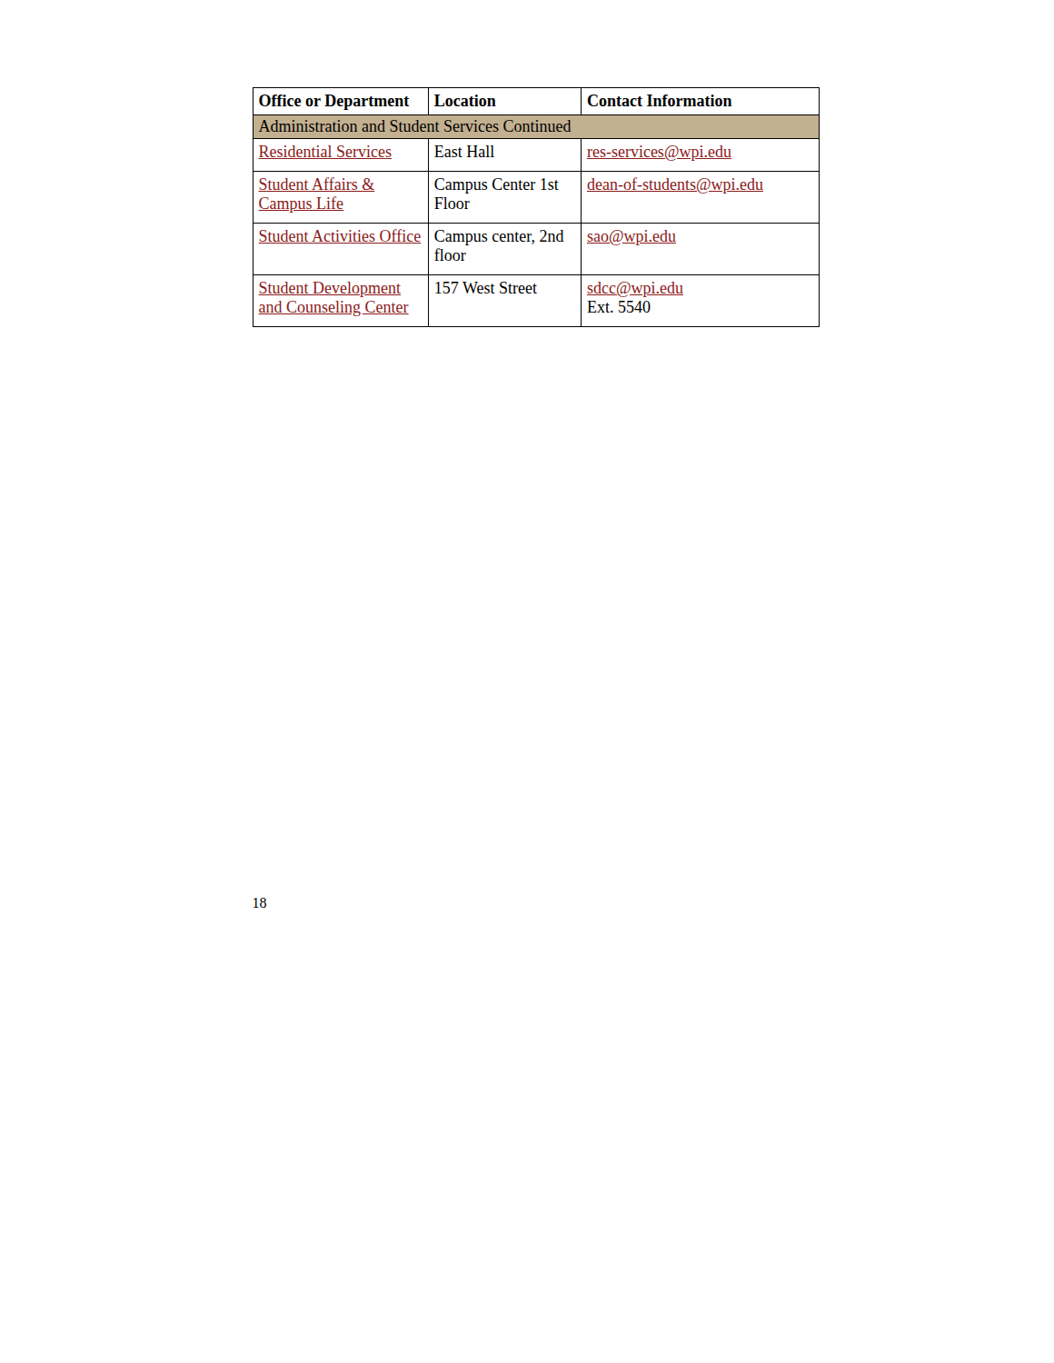| Office or Department | Location | Contact Information |
| --- | --- | --- |
| Administration and Student Services Continued |
| Residential Services | East Hall | res-services@wpi.edu |
| Student Affairs & Campus Life | Campus Center 1st Floor | dean-of-students@wpi.edu |
| Student Activities Office | Campus center, 2nd floor | sao@wpi.edu |
| Student Development and Counseling Center | 157 West Street | sdcc@wpi.edu Ext. 5540 |
18